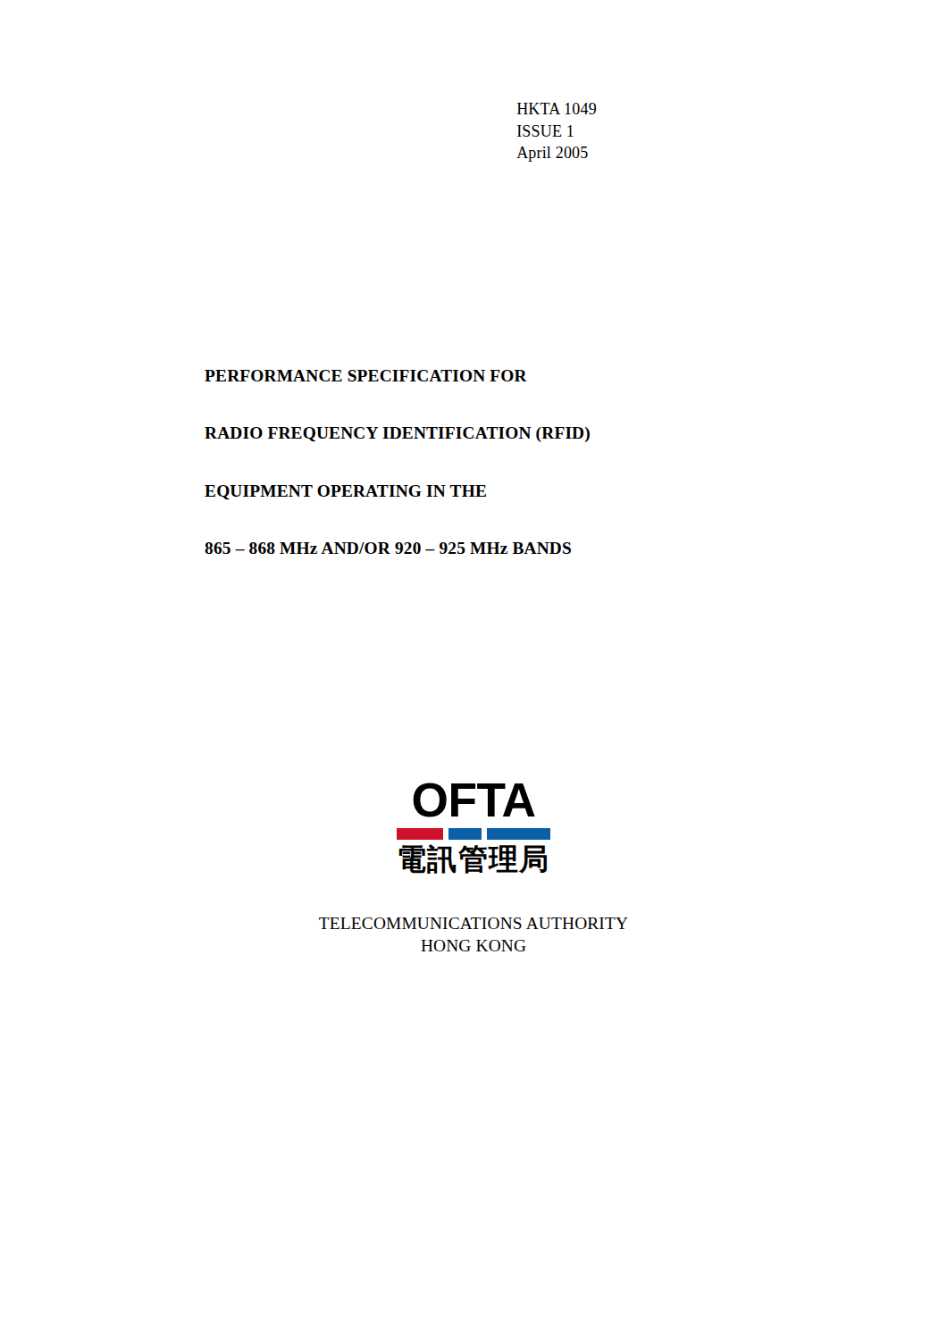HKTA 1049
ISSUE 1
April 2005
PERFORMANCE SPECIFICATION FOR
RADIO FREQUENCY IDENTIFICATION (RFID)
EQUIPMENT OPERATING IN THE
865 – 868 MHz AND/OR 920 – 925 MHz BANDS
OFTA
電訊管理局
TELECOMMUNICATIONS AUTHORITY
HONG KONG